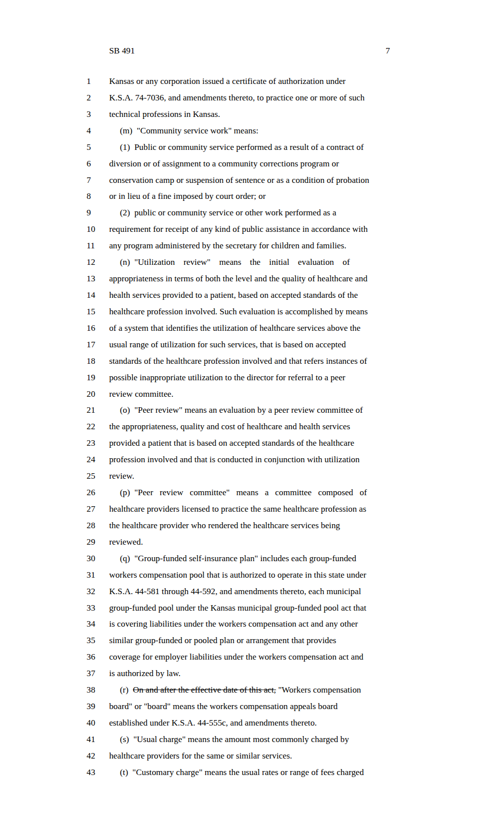SB 491 7
1 Kansas or any corporation issued a certificate of authorization under
2 K.S.A. 74-7036, and amendments thereto, to practice one or more of such
3 technical professions in Kansas.
4 (m) "Community service work" means:
5 (1) Public or community service performed as a result of a contract of
6 diversion or of assignment to a community corrections program or
7 conservation camp or suspension of sentence or as a condition of probation
8 or in lieu of a fine imposed by court order; or
9 (2) public or community service or other work performed as a
10 requirement for receipt of any kind of public assistance in accordance with
11 any program administered by the secretary for children and families.
12 (n) "Utilization review" means the initial evaluation of
13 appropriateness in terms of both the level and the quality of healthcare and
14 health services provided to a patient, based on accepted standards of the
15 healthcare profession involved. Such evaluation is accomplished by means
16 of a system that identifies the utilization of healthcare services above the
17 usual range of utilization for such services, that is based on accepted
18 standards of the healthcare profession involved and that refers instances of
19 possible inappropriate utilization to the director for referral to a peer
20 review committee.
21 (o) "Peer review" means an evaluation by a peer review committee of
22 the appropriateness, quality and cost of healthcare and health services
23 provided a patient that is based on accepted standards of the healthcare
24 profession involved and that is conducted in conjunction with utilization
25 review.
26 (p) "Peer review committee" means a committee composed of
27 healthcare providers licensed to practice the same healthcare profession as
28 the healthcare provider who rendered the healthcare services being
29 reviewed.
30 (q) "Group-funded self-insurance plan" includes each group-funded
31 workers compensation pool that is authorized to operate in this state under
32 K.S.A. 44-581 through 44-592, and amendments thereto, each municipal
33 group-funded pool under the Kansas municipal group-funded pool act that
34 is covering liabilities under the workers compensation act and any other
35 similar group-funded or pooled plan or arrangement that provides
36 coverage for employer liabilities under the workers compensation act and
37 is authorized by law.
38 (r) On and after the effective date of this act, "Workers compensation
39 board" or "board" means the workers compensation appeals board
40 established under K.S.A. 44-555c, and amendments thereto.
41 (s) "Usual charge" means the amount most commonly charged by
42 healthcare providers for the same or similar services.
43 (t) "Customary charge" means the usual rates or range of fees charged